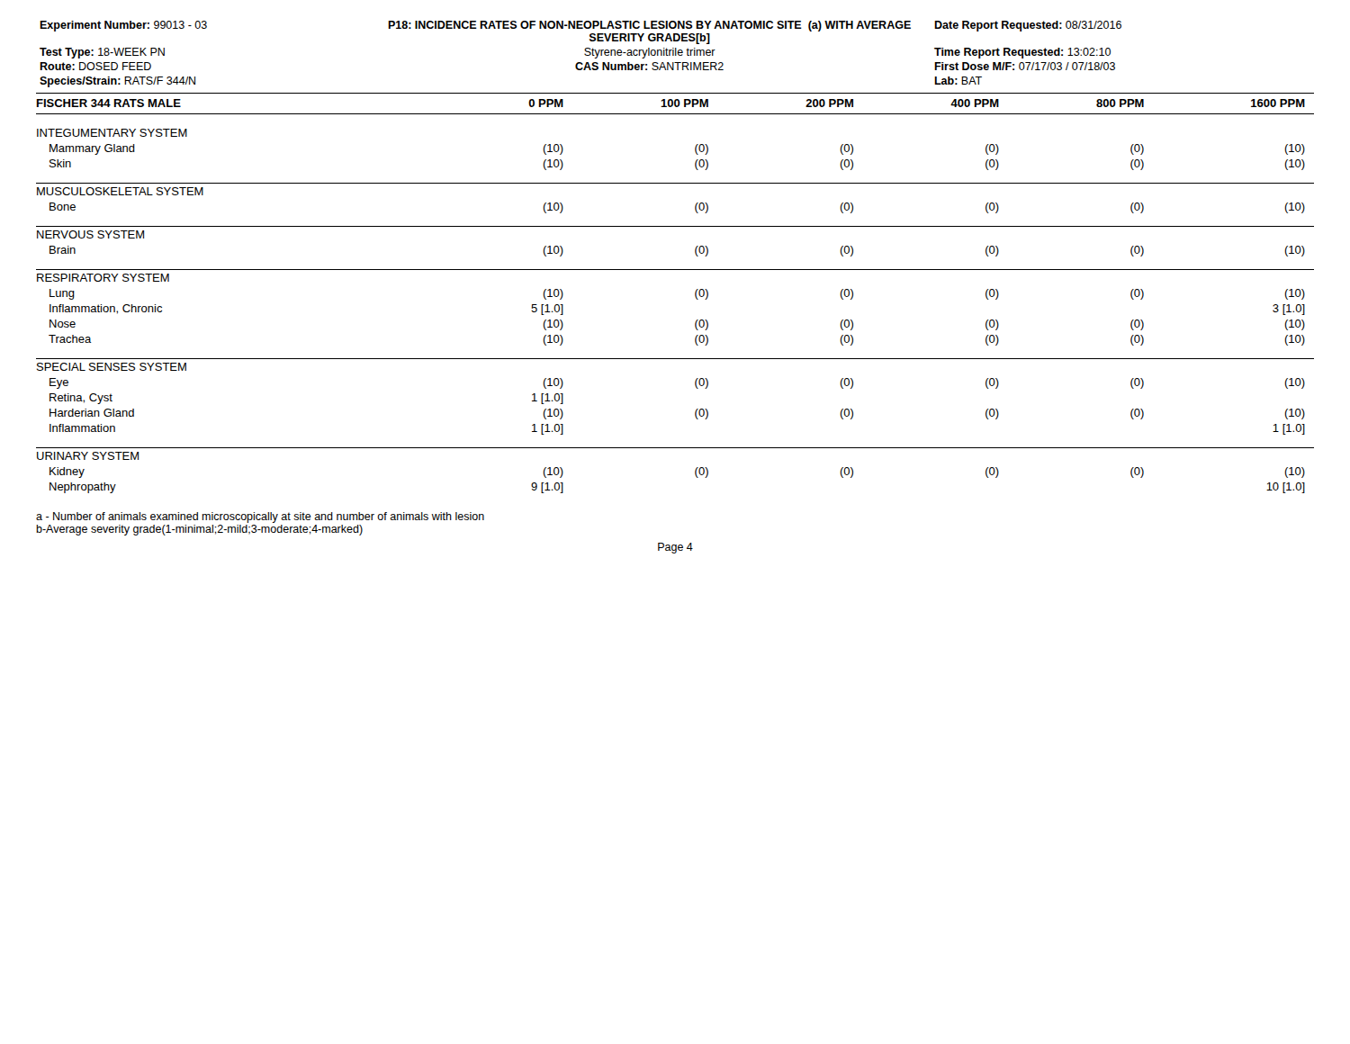| Experiment Number: 99013 - 03 | P18: INCIDENCE RATES OF NON-NEOPLASTIC LESIONS BY ANATOMIC SITE (a) WITH AVERAGE SEVERITY GRADES[b] | Date Report Requested: 08/31/2016 |
| Test Type: 18-WEEK PN | Styrene-acrylonitrile trimer | Time Report Requested: 13:02:10 |
| Route: DOSED FEED | CAS Number: SANTRIMER2 | First Dose M/F: 07/17/03 / 07/18/03 |
| Species/Strain: RATS/F 344/N | | Lab: BAT |
| FISCHER 344 RATS MALE | 0 PPM | 100 PPM | 200 PPM | 400 PPM | 800 PPM | 1600 PPM |
| --- | --- | --- | --- | --- | --- | --- |
| INTEGUMENTARY SYSTEM | |
| Mammary Gland | (10) | (0) | (0) | (0) | (0) | (10) |
| Skin | (10) | (0) | (0) | (0) | (0) | (10) |
| MUSCULOSKELETAL SYSTEM | |
| Bone | (10) | (0) | (0) | (0) | (0) | (10) |
| NERVOUS SYSTEM | |
| Brain | (10) | (0) | (0) | (0) | (0) | (10) |
| RESPIRATORY SYSTEM | |
| Lung | (10) | (0) | (0) | (0) | (0) | (10) |
| Inflammation, Chronic | 5 [1.0] | | | | | 3 [1.0] |
| Nose | (10) | (0) | (0) | (0) | (0) | (10) |
| Trachea | (10) | (0) | (0) | (0) | (0) | (10) |
| SPECIAL SENSES SYSTEM | |
| Eye | (10) | (0) | (0) | (0) | (0) | (10) |
| Retina, Cyst | 1 [1.0] | | | | | |
| Harderian Gland | (10) | (0) | (0) | (0) | (0) | (10) |
| Inflammation | 1 [1.0] | | | | | 1 [1.0] |
| URINARY SYSTEM | |
| Kidney | (10) | (0) | (0) | (0) | (0) | (10) |
| Nephropathy | 9 [1.0] | | | | | 10 [1.0] |
a - Number of animals examined microscopically at site and number of animals with lesion
b-Average severity grade(1-minimal;2-mild;3-moderate;4-marked)
Page 4